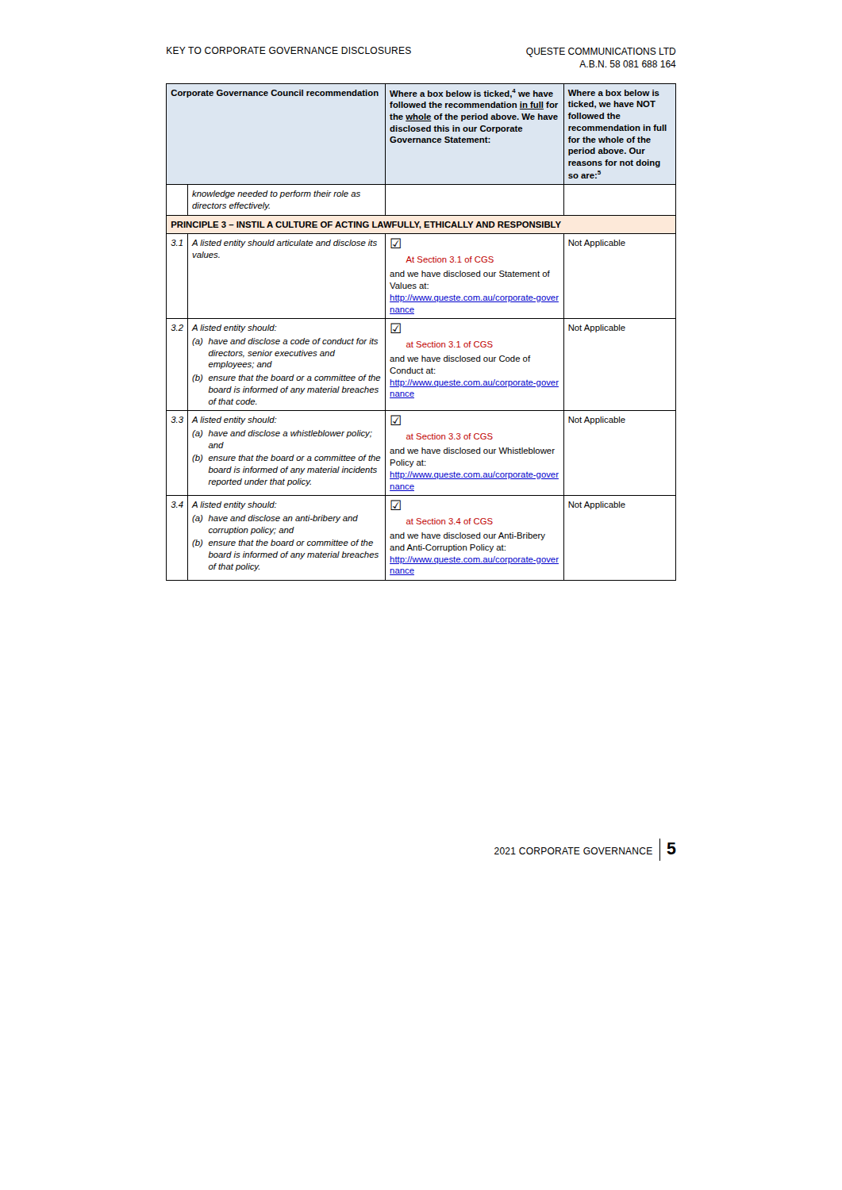KEY TO CORPORATE GOVERNANCE DISCLOSURES
QUESTE COMMUNICATIONS LTD
A.B.N. 58 081 688 164
| Corporate Governance Council recommendation | Where a box below is ticked, 4 we have followed the recommendation in full for the whole of the period above. We have disclosed this in our Corporate Governance Statement: | Where a box below is ticked, we have NOT followed the recommendation in full for the whole of the period above. Our reasons for not doing so are: 5 |
| --- | --- | --- |
| | knowledge needed to perform their role as directors effectively. | | |
| PRINCIPLE 3 – INSTIL A CULTURE OF ACTING LAWFULLY, ETHICALLY AND RESPONSIBLY |
| 3.1 | A listed entity should articulate and disclose its values. | ☑ At Section 3.1 of CGS and we have disclosed our Statement of Values at: http://www.queste.com.au/corporate-governance | Not Applicable |
| 3.2 | A listed entity should: (a) have and disclose a code of conduct for its directors, senior executives and employees; and (b) ensure that the board or a committee of the board is informed of any material breaches of that code. | ☑ at Section 3.1 of CGS and we have disclosed our Code of Conduct at: http://www.queste.com.au/corporate-governance | Not Applicable |
| 3.3 | A listed entity should: (a) have and disclose a whistleblower policy; and (b) ensure that the board or a committee of the board is informed of any material incidents reported under that policy. | ☑ at Section 3.3 of CGS and we have disclosed our Whistleblower Policy at: http://www.queste.com.au/corporate-governance | Not Applicable |
| 3.4 | A listed entity should: (a) have and disclose an anti-bribery and corruption policy; and (b) ensure that the board or committee of the board is informed of any material breaches of that policy. | ☑ at Section 3.4 of CGS and we have disclosed our Anti-Bribery and Anti-Corruption Policy at: http://www.queste.com.au/corporate-governance | Not Applicable |
2021 CORPORATE GOVERNANCE 5